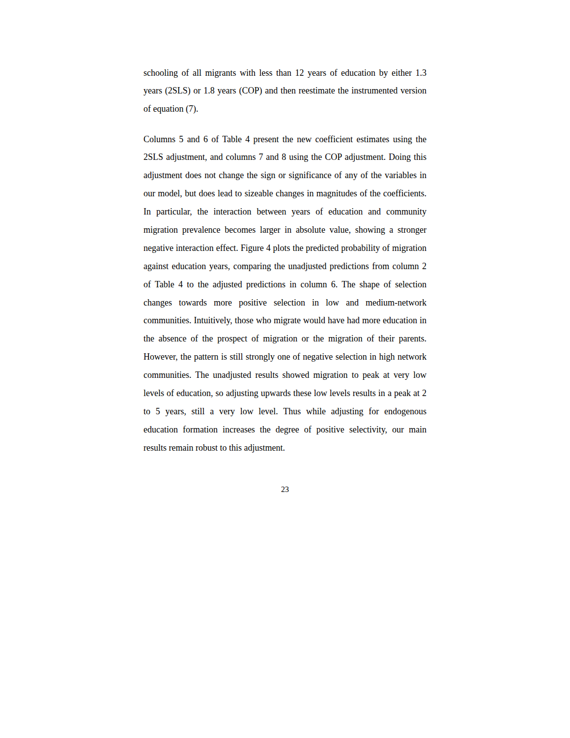schooling of all migrants with less than 12 years of education by either 1.3 years (2SLS) or 1.8 years (COP) and then reestimate the instrumented version of equation (7).
Columns 5 and 6 of Table 4 present the new coefficient estimates using the 2SLS adjustment, and columns 7 and 8 using the COP adjustment. Doing this adjustment does not change the sign or significance of any of the variables in our model, but does lead to sizeable changes in magnitudes of the coefficients. In particular, the interaction between years of education and community migration prevalence becomes larger in absolute value, showing a stronger negative interaction effect. Figure 4 plots the predicted probability of migration against education years, comparing the unadjusted predictions from column 2 of Table 4 to the adjusted predictions in column 6. The shape of selection changes towards more positive selection in low and medium-network communities. Intuitively, those who migrate would have had more education in the absence of the prospect of migration or the migration of their parents. However, the pattern is still strongly one of negative selection in high network communities. The unadjusted results showed migration to peak at very low levels of education, so adjusting upwards these low levels results in a peak at 2 to 5 years, still a very low level. Thus while adjusting for endogenous education formation increases the degree of positive selectivity, our main results remain robust to this adjustment.
23